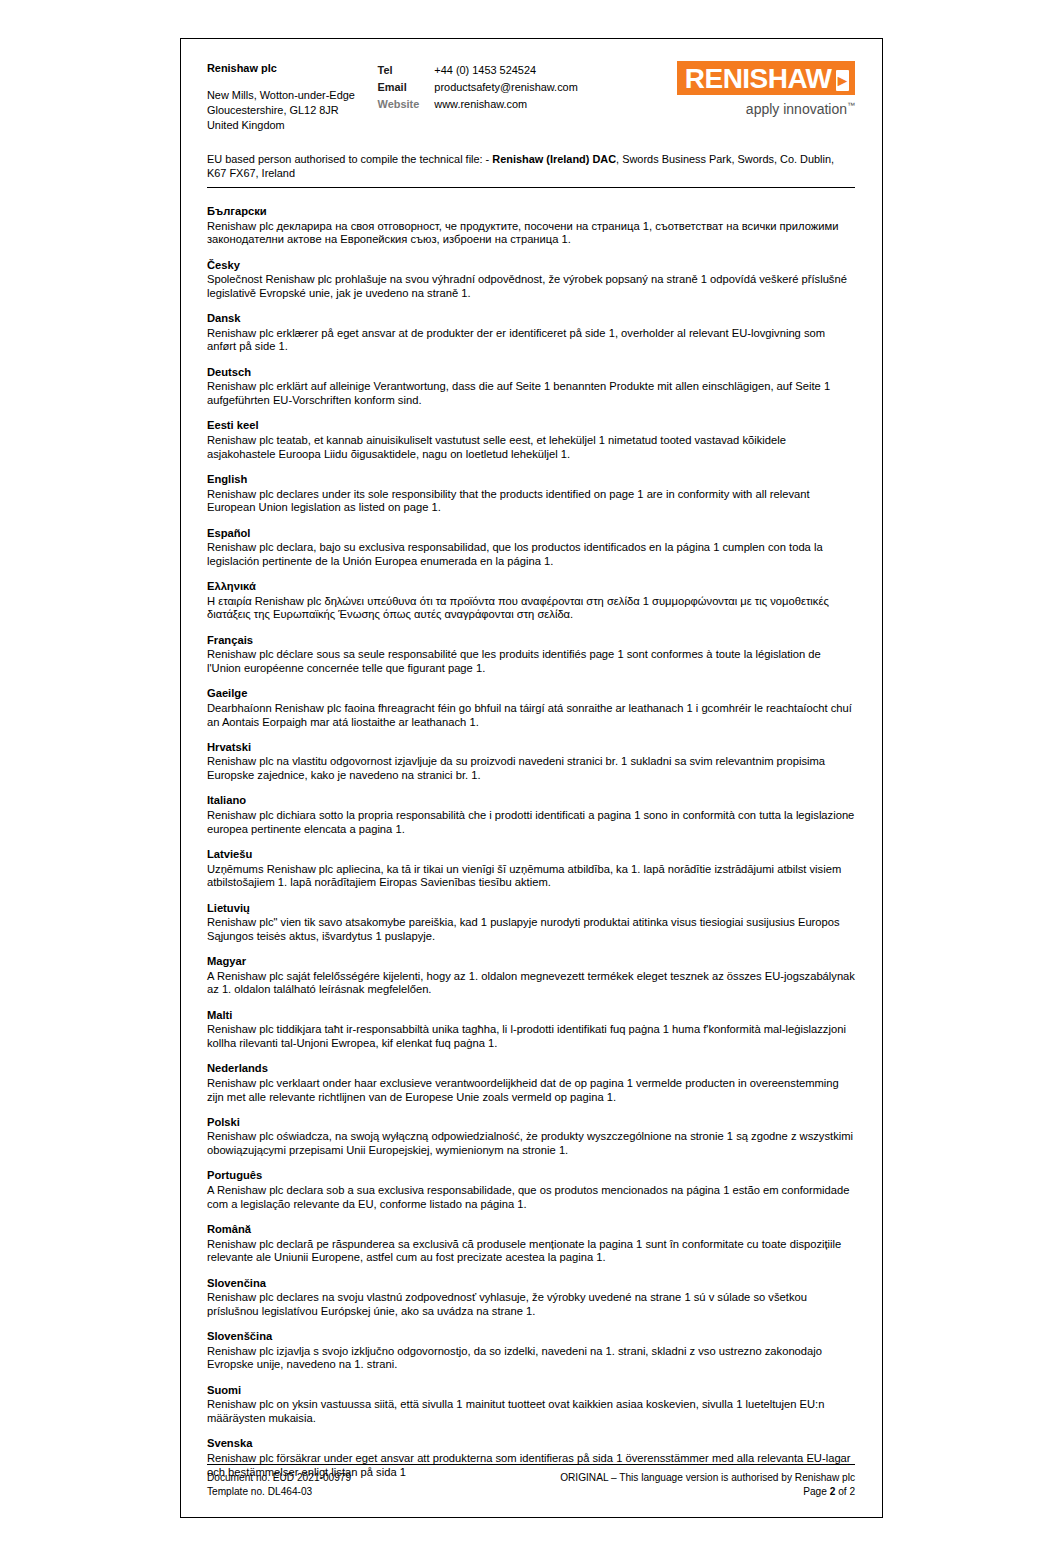Renishaw plc
New Mills, Wotton-under-Edge
Gloucestershire, GL12 8JR
United Kingdom
| Tel | +44 (0) 1453 524524 |
| Email | productsafety@renishaw.com |
| Website | www.renishaw.com |
RENISHAW▸
apply innovation™
EU based person authorised to compile the technical file: - Renishaw (Ireland) DAC, Swords Business Park, Swords, Co. Dublin, K67 FX67, Ireland
Български
Renishaw plc декларира на своя отговорност, че продуктите, посочени на страница 1, съответстват на всички приложими законодателни актове на Европейския съюз, изброени на страница 1.
Česky
Společnost Renishaw plc prohlašuje na svou výhradní odpovědnost, že výrobek popsaný na straně 1 odpovídá veškeré příslušné legislativě Evropské unie, jak je uvedeno na straně 1.
Dansk
Renishaw plc erklærer på eget ansvar at de produkter der er identificeret på side 1, overholder al relevant EU-lovgivning som anført på side 1.
Deutsch
Renishaw plc erklärt auf alleinige Verantwortung, dass die auf Seite 1 benannten Produkte mit allen einschlägigen, auf Seite 1 aufgeführten EU-Vorschriften konform sind.
Eesti keel
Renishaw plc teatab, et kannab ainuisikuliselt vastutust selle eest, et leheküljel 1 nimetatud tooted vastavad kõikidele asjakohastele Euroopa Liidu õigusaktidele, nagu on loetletud leheküljel 1.
English
Renishaw plc declares under its sole responsibility that the products identified on page 1 are in conformity with all relevant European Union legislation as listed on page 1.
Español
Renishaw plc declara, bajo su exclusiva responsabilidad, que los productos identificados en la página 1 cumplen con toda la legislación pertinente de la Unión Europea enumerada en la página 1.
Ελληνικά
Η εταιρία Renishaw plc δηλώνει υπεύθυνα ότι τα προϊόντα που αναφέρονται στη σελίδα 1 συμμορφώνονται με τις νομοθετικές διατάξεις της Ευρωπαϊκής Ένωσης όπως αυτές αναγράφονται στη σελίδα.
Français
Renishaw plc déclare sous sa seule responsabilité que les produits identifiés page 1 sont conformes à toute la législation de l'Union européenne concernée telle que figurant page 1.
Gaeilge
Dearbhaíonn Renishaw plc faoina fhreagracht féin go bhfuil na táirgí atá sonraithe ar leathanach 1 i gcomhréir le reachtaíocht chuí an Aontais Eorpaigh mar atá liostaithe ar leathanach 1.
Hrvatski
Renishaw plc na vlastitu odgovornost izjavljuje da su proizvodi navedeni stranici br. 1 sukladni sa svim relevantnim propisima Europske zajednice, kako je navedeno na stranici br. 1.
Italiano
Renishaw plc dichiara sotto la propria responsabilità che i prodotti identificati a pagina 1 sono in conformità con tutta la legislazione europea pertinente elencata a pagina 1.
Latviešu
Uzņēmums Renishaw plc apliecina, ka tā ir tikai un vienīgi šī uzņēmuma atbildība, ka 1. lapā norādītie izstrādājumi atbilst visiem atbilstošajiem 1. lapā norādītajiem Eiropas Savienības tiesību aktiem.
Lietuvių
Renishaw plc" vien tik savo atsakomybe pareiškia, kad 1 puslapyje nurodyti produktai atitinka visus tiesiogiai susijusius Europos Sąjungos teisės aktus, išvardytus 1 puslapyje.
Magyar
A Renishaw plc saját felelősségére kijelenti, hogy az 1. oldalon megnevezett termékek eleget tesznek az összes EU-jogszabálynak az 1. oldalon található leírásnak megfelelően.
Malti
Renishaw plc tiddikjara taħt ir-responsabbiltà unika tagħha, li l-prodotti identifikati fuq paġna 1 huma f'konformità mal-leġislazzjoni kollha rilevanti tal-Unjoni Ewropea, kif elenkat fuq paġna 1.
Nederlands
Renishaw plc verklaart onder haar exclusieve verantwoordelijkheid dat de op pagina 1 vermelde producten in overeenstemming zijn met alle relevante richtlijnen van de Europese Unie zoals vermeld op pagina 1.
Polski
Renishaw plc oświadcza, na swoją wyłączną odpowiedzialność, że produkty wyszczególnione na stronie 1 są zgodne z wszystkimi obowiązującymi przepisami Unii Europejskiej, wymienionym na stronie 1.
Português
A Renishaw plc declara sob a sua exclusiva responsabilidade, que os produtos mencionados na página 1 estão em conformidade com a legislação relevante da EU, conforme listado na página 1.
Română
Renishaw plc declară pe răspunderea sa exclusivă că produsele menționate la pagina 1 sunt în conformitate cu toate dispozițiile relevante ale Uniunii Europene, astfel cum au fost precizate acestea la pagina 1.
Slovenčina
Renishaw plc declares na svoju vlastnú zodpovednosť vyhlasuje, že výrobky uvedené na strane 1 sú v súlade so všetkou príslušnou legislatívou Európskej únie, ako sa uvádza na strane 1.
Slovenščina
Renishaw plc izjavlja s svojo izključno odgovornostjo, da so izdelki, navedeni na 1. strani, skladni z vso ustrezno zakonodajo Evropske unije, navedeno na 1. strani.
Suomi
Renishaw plc on yksin vastuussa siitä, että sivulla 1 mainitut tuotteet ovat kaikkien asiaa koskevien, sivulla 1 lueteltujen EU:n määräysten mukaisia.
Svenska
Renishaw plc försäkrar under eget ansvar att produkterna som identifieras på sida 1 överensstämmer med alla relevanta EU-lagar och bestämmelser enligt listan på sida 1
Document no. EUD 2021-00979 Template no. DL464-03
ORIGINAL – This language version is authorised by Renishaw plc Page 2 of 2